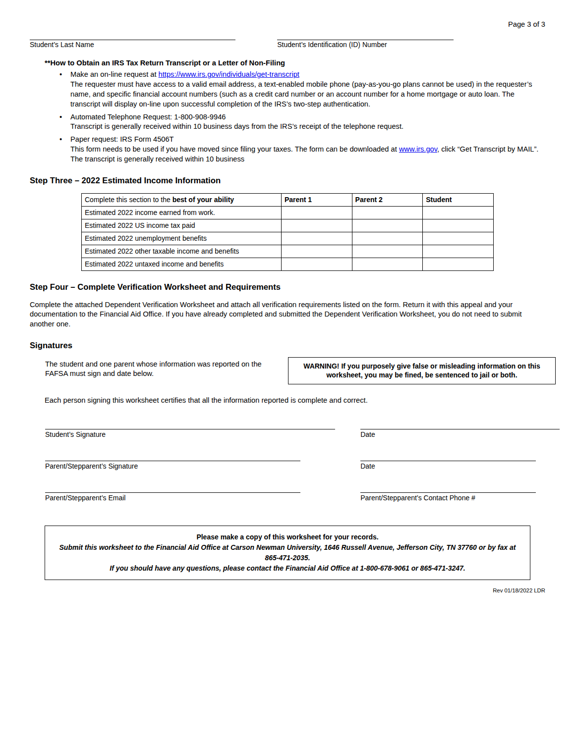Page 3 of 3
| Student’s Last Name | | Student’s Identification (ID) Number | |
**How to Obtain an IRS Tax Return Transcript or a Letter of Non-Filing
Make an on-line request at https://www.irs.gov/individuals/get-transcript
The requester must have access to a valid email address, a text-enabled mobile phone (pay-as-you-go plans cannot be used) in the requester’s name, and specific financial account numbers (such as a credit card number or an account number for a home mortgage or auto loan. The transcript will display on-line upon successful completion of the IRS’s two-step authentication.
Automated Telephone Request: 1-800-908-9946
Transcript is generally received within 10 business days from the IRS’s receipt of the telephone request.
Paper request: IRS Form 4506T
This form needs to be used if you have moved since filing your taxes. The form can be downloaded at www.irs.gov, click “Get Transcript by MAIL”. The transcript is generally received within 10 business
Step Three – 2022 Estimated Income Information
| Complete this section to the best of your ability | Parent 1 | Parent 2 | Student |
| Estimated 2022 income earned from work. | | | |
| Estimated 2022 US income tax paid | | | |
| Estimated 2022 unemployment benefits | | | |
| Estimated 2022 other taxable income and benefits | | | |
| Estimated 2022 untaxed income and benefits | | | |
Step Four – Complete Verification Worksheet and Requirements
Complete the attached Dependent Verification Worksheet and attach all verification requirements listed on the form. Return it with this appeal and your documentation to the Financial Aid Office. If you have already completed and submitted the Dependent Verification Worksheet, you do not need to submit another one.
Signatures
| The student and one parent whose information was reported on the FAFSA must sign and date below. | WARNING! If you purposely give false or misleading information on this worksheet, you may be fined, be sentenced to jail or both. |
Each person signing this worksheet certifies that all the information reported is complete and correct.
| Student’s Signature | | Date |
| Parent/Stepparent’s Signature | | Date |
| Parent/Stepparent’s Email | | Parent/Stepparent’s Contact Phone # |
Please make a copy of this worksheet for your records.
Submit this worksheet to the Financial Aid Office at Carson Newman University, 1646 Russell Avenue, Jefferson City, TN 37760 or by fax at 865-471-2035.
If you should have any questions, please contact the Financial Aid Office at 1-800-678-9061 or 865-471-3247.
Rev 01/18/2022 LDR